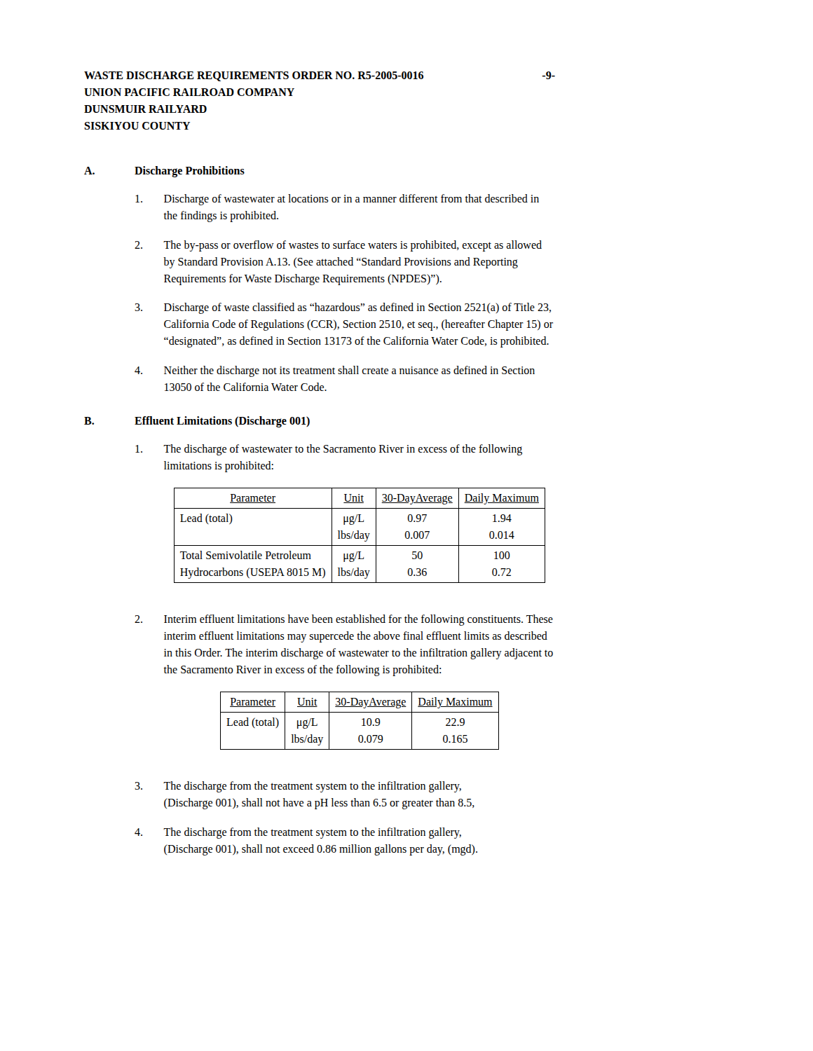Waste Discharge Requirements Order No. R5-2005-0016 -9-
Union Pacific Railroad Company
Dunsmuir Railyard
Siskiyou County
A. Discharge Prohibitions
1.
Discharge of wastewater at locations or in a manner different from that described in the findings is prohibited.
2.
The by-pass or overflow of wastes to surface waters is prohibited, except as allowed by Standard Provision A.13. (See attached “Standard Provisions and Reporting Requirements for Waste Discharge Requirements (NPDES)”).
3.
Discharge of waste classified as “hazardous” as defined in Section 2521(a) of Title 23, California Code of Regulations (CCR), Section 2510, et seq., (hereafter Chapter 15) or “designated”, as defined in Section 13173 of the California Water Code, is prohibited.
4.
Neither the discharge not its treatment shall create a nuisance as defined in Section 13050 of the California Water Code.
B. Effluent Limitations (Discharge 001)
1.
The discharge of wastewater to the Sacramento River in excess of the following limitations is prohibited:
| Parameter | Unit | 30-DayAverage | Daily Maximum |
| --- | --- | --- | --- |
| Lead (total) | μg/L lbs/day | 0.97 0.007 | 1.94 0.014 |
| Total Semivolatile Petroleum Hydrocarbons (USEPA 8015 M) | μg/L lbs/day | 50 0.36 | 100 0.72 |
2.
Interim effluent limitations have been established for the following constituents. These interim effluent limitations may supercede the above final effluent limits as described in this Order. The interim discharge of wastewater to the infiltration gallery adjacent to the Sacramento River in excess of the following is prohibited:
| Parameter | Unit | 30-DayAverage | Daily Maximum |
| --- | --- | --- | --- |
| Lead (total) | μg/L lbs/day | 10.9 0.079 | 22.9 0.165 |
3.
The discharge from the treatment system to the infiltration gallery,
(Discharge 001), shall not have a pH less than 6.5 or greater than 8.5,
4.
The discharge from the treatment system to the infiltration gallery,
(Discharge 001), shall not exceed 0.86 million gallons per day, (mgd).